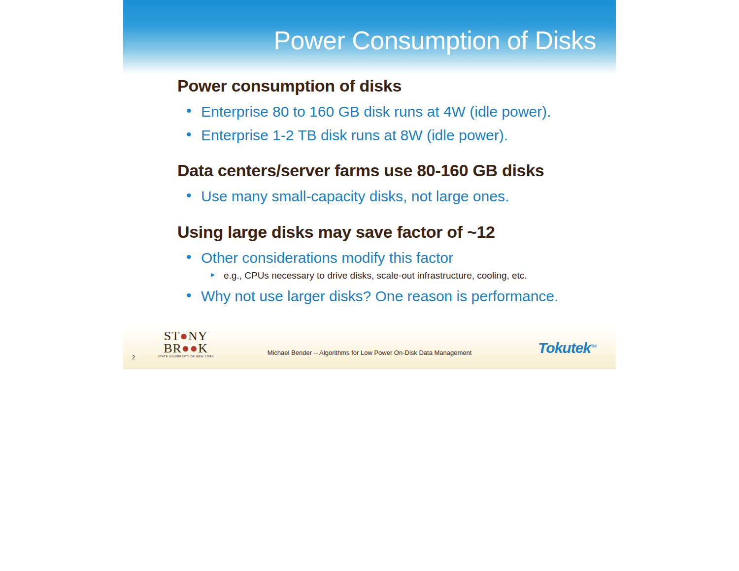Power Consumption of Disks
Power consumption of disks
Enterprise 80 to 160 GB disk runs at 4W (idle power).
Enterprise 1-2 TB disk runs at 8W (idle power).
Data centers/server farms use 80-160 GB disks
Use many small-capacity disks, not large ones.
Using large disks may save factor of ~12
Other considerations modify this factor
e.g., CPUs necessary to drive disks, scale-out infrastructure, cooling, etc.
Why not use larger disks? One reason is performance.
2
ST●NY
BR●●K
STATE UNIVERSITY OF NEW YORK
Michael Bender -- Algorithms for Low Power On-Disk Data Management
TokutekTM